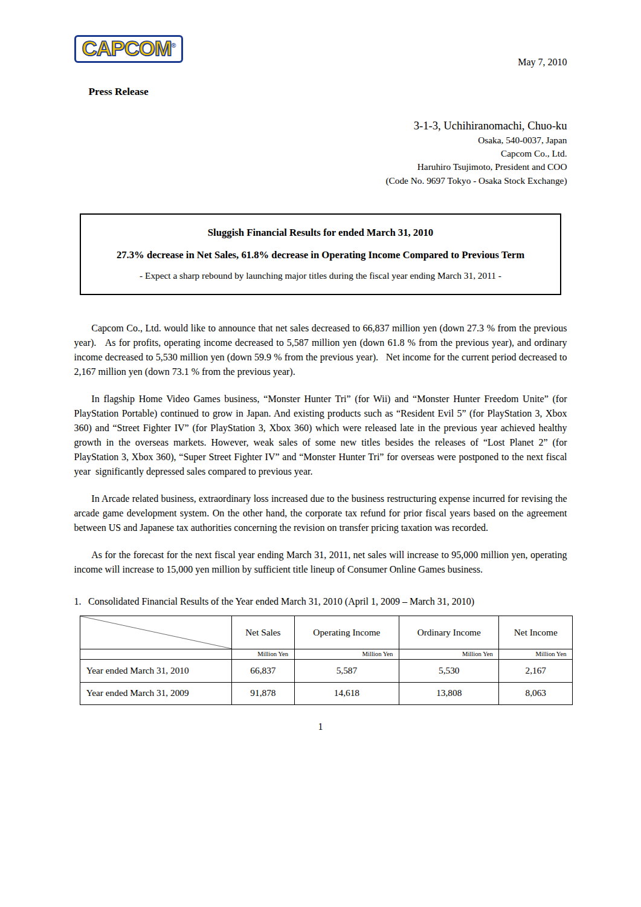CAPCOM®
May 7, 2010
Press Release
3-1-3, Uchihiranomachi, Chuo-ku
Osaka, 540-0037, Japan
Capcom Co., Ltd.
Haruhiro Tsujimoto, President and COO
(Code No. 9697 Tokyo - Osaka Stock Exchange)
Sluggish Financial Results for ended March 31, 2010
27.3% decrease in Net Sales, 61.8% decrease in Operating Income Compared to Previous Term
- Expect a sharp rebound by launching major titles during the fiscal year ending March 31, 2011 -
Capcom Co., Ltd. would like to announce that net sales decreased to 66,837 million yen (down 27.3 % from the previous year). As for profits, operating income decreased to 5,587 million yen (down 61.8 % from the previous year), and ordinary income decreased to 5,530 million yen (down 59.9 % from the previous year). Net income for the current period decreased to 2,167 million yen (down 73.1 % from the previous year).
In flagship Home Video Games business, “Monster Hunter Tri” (for Wii) and “Monster Hunter Freedom Unite” (for PlayStation Portable) continued to grow in Japan. And existing products such as “Resident Evil 5” (for PlayStation 3, Xbox 360) and “Street Fighter IV” (for PlayStation 3, Xbox 360) which were released late in the previous year achieved healthy growth in the overseas markets. However, weak sales of some new titles besides the releases of “Lost Planet 2” (for PlayStation 3, Xbox 360), “Super Street Fighter IV” and “Monster Hunter Tri” for overseas were postponed to the next fiscal year significantly depressed sales compared to previous year.
In Arcade related business, extraordinary loss increased due to the business restructuring expense incurred for revising the arcade game development system. On the other hand, the corporate tax refund for prior fiscal years based on the agreement between US and Japanese tax authorities concerning the revision on transfer pricing taxation was recorded.
As for the forecast for the next fiscal year ending March 31, 2011, net sales will increase to 95,000 million yen, operating income will increase to 15,000 yen million by sufficient title lineup of Consumer Online Games business.
1. Consolidated Financial Results of the Year ended March 31, 2010 (April 1, 2009 – March 31, 2010)
| | Net Sales | Operating Income | Ordinary Income | Net Income |
| --- | --- | --- | --- | --- |
| | Million Yen | Million Yen | Million Yen | Million Yen |
| Year ended March 31, 2010 | 66,837 | 5,587 | 5,530 | 2,167 |
| Year ended March 31, 2009 | 91,878 | 14,618 | 13,808 | 8,063 |
1